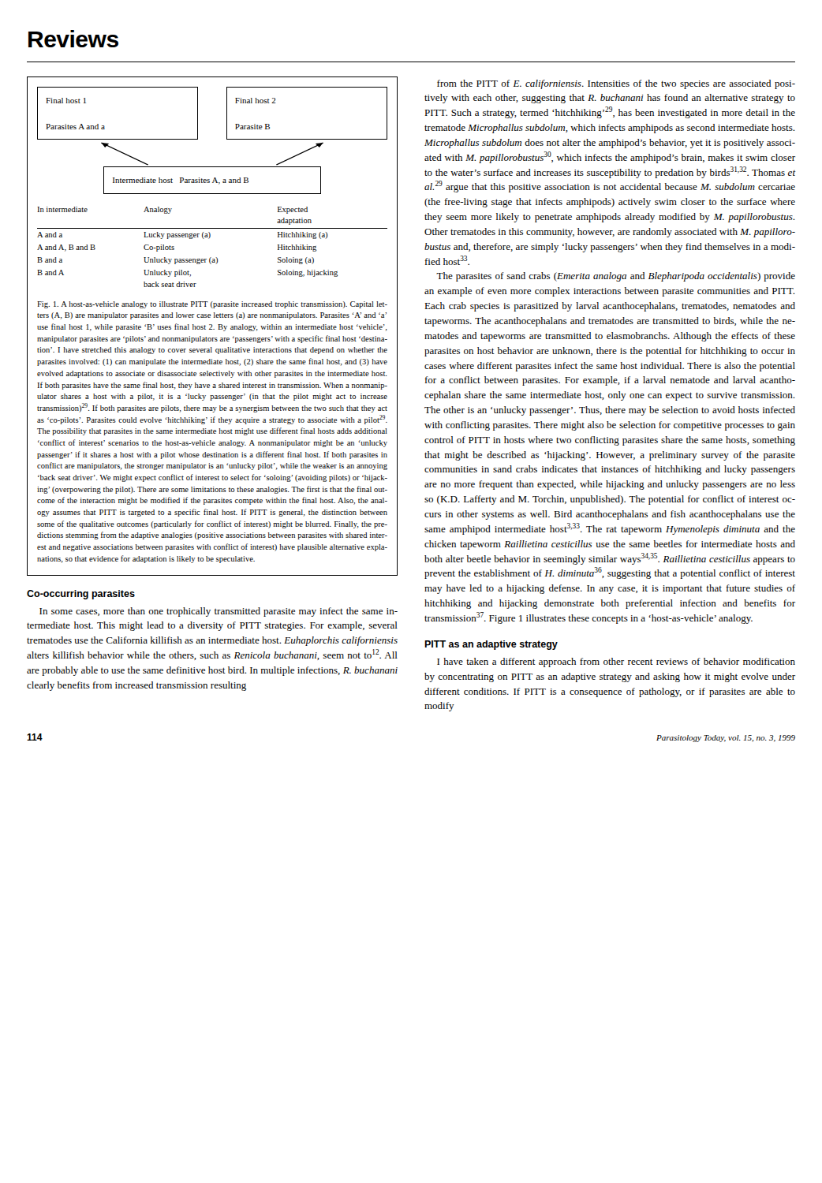Reviews
Final host 1 Parasites A and a
Final host 2 Parasite B
Intermediate host Parasites A, a and B
| In intermediate | Analogy | Expected adaptation |
| --- | --- | --- |
| A and a | Lucky passenger (a) | Hitchhiking (a) |
| A and A, B and B | Co-pilots | Hitchhiking |
| B and a | Unlucky passenger (a) | Soloing (a) |
| B and A | Unlucky pilot, back seat driver | Soloing, hijacking |
Fig. 1. A host-as-vehicle analogy to illustrate PITT (parasite increased trophic transmission). Capital letters (A, B) are manipulator parasites and lower case letters (a) are nonmanipulators. Parasites ‘A’ and ‘a’ use final host 1, while parasite ‘B’ uses final host 2. By analogy, within an intermediate host ‘vehicle’, manipulator parasites are ‘pilots’ and nonmanipulators are ‘passengers’ with a specific final host ‘destination’. I have stretched this analogy to cover several qualitative interactions that depend on whether the parasites involved: (1) can manipulate the intermediate host, (2) share the same final host, and (3) have evolved adaptations to associate or disassociate selectively with other parasites in the intermediate host. If both parasites have the same final host, they have a shared interest in transmission. When a nonmanipulator shares a host with a pilot, it is a ‘lucky passenger’ (in that the pilot might act to increase transmission)29. If both parasites are pilots, there may be a synergism between the two such that they act as ‘co-pilots’. Parasites could evolve ‘hitchhiking’ if they acquire a strategy to associate with a pilot29. The possibility that parasites in the same intermediate host might use different final hosts adds additional ‘conflict of interest’ scenarios to the host-as-vehicle analogy. A nonmanipulator might be an ‘unlucky passenger’ if it shares a host with a pilot whose destination is a different final host. If both parasites in conflict are manipulators, the stronger manipulator is an ‘unlucky pilot’, while the weaker is an annoying ‘back seat driver’. We might expect conflict of interest to select for ‘soloing’ (avoiding pilots) or ‘hijacking’ (overpowering the pilot). There are some limitations to these analogies. The first is that the final outcome of the interaction might be modified if the parasites compete within the final host. Also, the analogy assumes that PITT is targeted to a specific final host. If PITT is general, the distinction between some of the qualitative outcomes (particularly for conflict of interest) might be blurred. Finally, the predictions stemming from the adaptive analogies (positive associations between parasites with shared interest and negative associations between parasites with conflict of interest) have plausible alternative explanations, so that evidence for adaptation is likely to be speculative.
Co-occurring parasites
In some cases, more than one trophically transmitted parasite may infect the same intermediate host. This might lead to a diversity of PITT strategies. For example, several trematodes use the California killifish as an intermediate host. Euhaplorchis californiensis alters killifish behavior while the others, such as Renicola buchanani, seem not to12. All are probably able to use the same definitive host bird. In multiple infections, R. buchanani clearly benefits from increased transmission resulting
from the PITT of E. californiensis. Intensities of the two species are associated positively with each other, suggesting that R. buchanani has found an alternative strategy to PITT. Such a strategy, termed ‘hitchhiking’29, has been investigated in more detail in the trematode Microphallus subdolum, which infects amphipods as second intermediate hosts. Microphallus subdolum does not alter the amphipod’s behavior, yet it is positively associated with M. papillorobustus30, which infects the amphipod’s brain, makes it swim closer to the water’s surface and increases its susceptibility to predation by birds31,32. Thomas et al.29 argue that this positive association is not accidental because M. subdolum cercariae (the free-living stage that infects amphipods) actively swim closer to the surface where they seem more likely to penetrate amphipods already modified by M. papillorobustus. Other trematodes in this community, however, are randomly associated with M. papillorobustus and, therefore, are simply ‘lucky passengers’ when they find themselves in a modified host33.
The parasites of sand crabs (Emerita analoga and Blepharipoda occidentalis) provide an example of even more complex interactions between parasite communities and PITT. Each crab species is parasitized by larval acanthocephalans, trematodes, nematodes and tapeworms. The acanthocephalans and trematodes are transmitted to birds, while the nematodes and tapeworms are transmitted to elasmobranchs. Although the effects of these parasites on host behavior are unknown, there is the potential for hitchhiking to occur in cases where different parasites infect the same host individual. There is also the potential for a conflict between parasites. For example, if a larval nematode and larval acanthocephalan share the same intermediate host, only one can expect to survive transmission. The other is an ‘unlucky passenger’. Thus, there may be selection to avoid hosts infected with conflicting parasites. There might also be selection for competitive processes to gain control of PITT in hosts where two conflicting parasites share the same hosts, something that might be described as ‘hijacking’. However, a preliminary survey of the parasite communities in sand crabs indicates that instances of hitchhiking and lucky passengers are no more frequent than expected, while hijacking and unlucky passengers are no less so (K.D. Lafferty and M. Torchin, unpublished). The potential for conflict of interest occurs in other systems as well. Bird acanthocephalans and fish acanthocephalans use the same amphipod intermediate host3,33. The rat tapeworm Hymenolepis diminuta and the chicken tapeworm Raillietina cesticillus use the same beetles for intermediate hosts and both alter beetle behavior in seemingly similar ways34,35. Raillietina cesticillus appears to prevent the establishment of H. diminuta36, suggesting that a potential conflict of interest may have led to a hijacking defense. In any case, it is important that future studies of hitchhiking and hijacking demonstrate both preferential infection and benefits for transmission37. Figure 1 illustrates these concepts in a ‘host-as-vehicle’ analogy.
PITT as an adaptive strategy
I have taken a different approach from other recent reviews of behavior modification by concentrating on PITT as an adaptive strategy and asking how it might evolve under different conditions. If PITT is a consequence of pathology, or if parasites are able to modify
114 Parasitology Today, vol. 15, no. 3, 1999